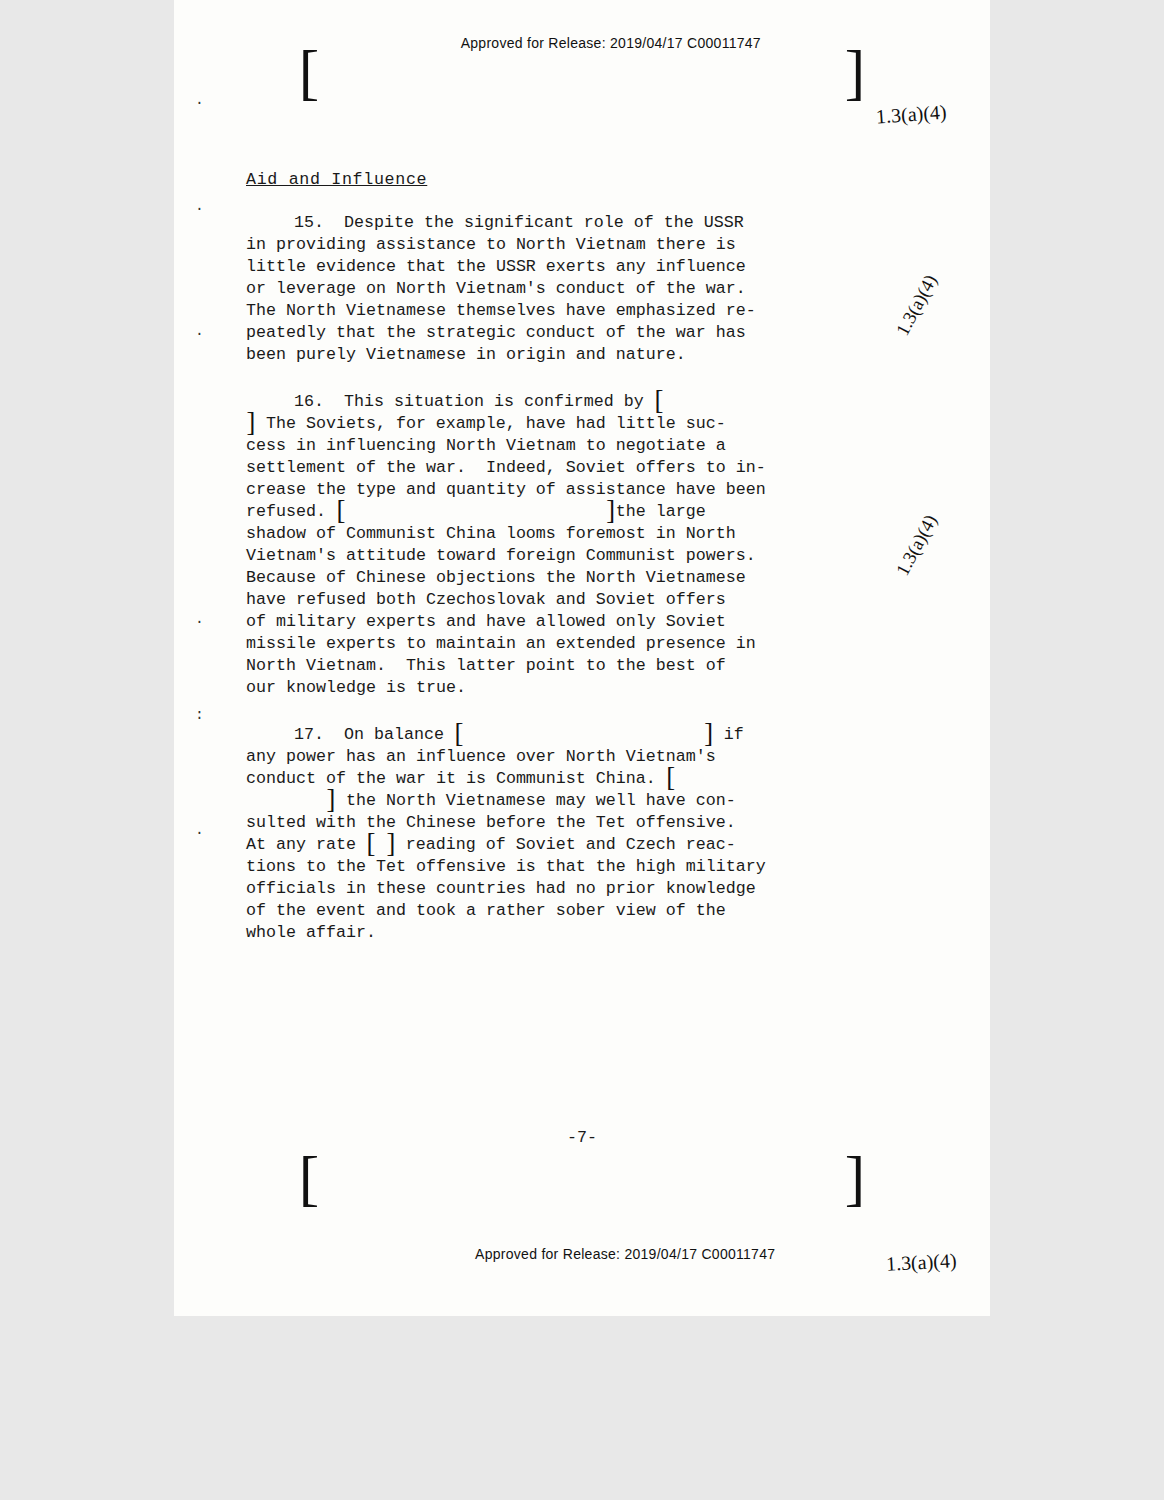Approved for Release: 2019/04/17 C00011747
[ ]
1.3(a)(4) 1.3(a)(4) 1.3(a)(4) . . . . : .
Aid and Influence
15. Despite the significant role of the USSR in providing assistance to North Vietnam there is little evidence that the USSR exerts any influence or leverage on North Vietnam's conduct of the war. The North Vietnamese themselves have emphasized re- peatedly that the strategic conduct of the war has been purely Vietnamese in origin and nature.
16. This situation is confirmed by [ ] The Soviets, for example, have had little suc- cess in influencing North Vietnam to negotiate a settlement of the war. Indeed, Soviet offers to in- crease the type and quantity of assistance have been refused. [ ] the large shadow of Communist China looms foremost in North Vietnam's attitude toward foreign Communist powers. Because of Chinese objections the North Vietnamese have refused both Czechoslovak and Soviet offers of military experts and have allowed only Soviet missile experts to maintain an extended presence in North Vietnam. This latter point to the best of our knowledge is true.
17. On balance [ ] if any power has an influence over North Vietnam's conduct of the war it is Communist China. [ ] the North Vietnamese may well have con- sulted with the Chinese before the Tet offensive. At any rate [ ] reading of Soviet and Czech reac- tions to the Tet offensive is that the high military officials in these countries had no prior knowledge of the event and took a rather sober view of the whole affair.
-7-
[ ]
1.3(a)(4)
Approved for Release: 2019/04/17 C00011747